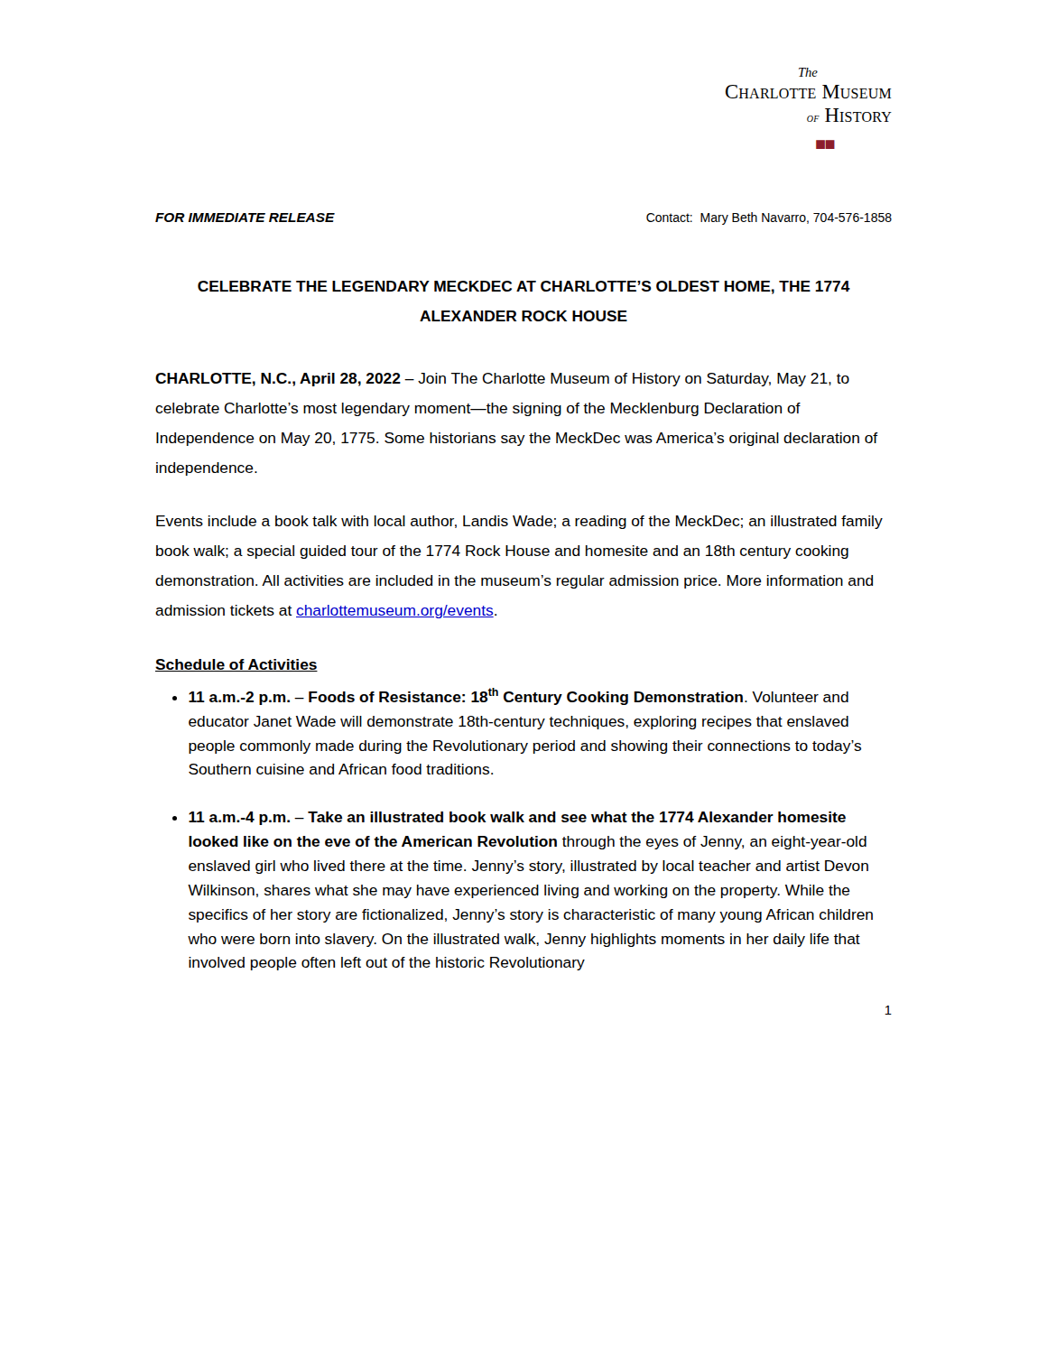The Charlotte Museum of History ■■
FOR IMMEDIATE RELEASE Contact: Mary Beth Navarro, 704-576-1858
Celebrate the Legendary MeckDec at Charlotte’s Oldest Home, the 1774 Alexander Rock House
CHARLOTTE, N.C., April 28, 2022 – Join The Charlotte Museum of History on Saturday, May 21, to celebrate Charlotte’s most legendary moment—the signing of the Mecklenburg Declaration of Independence on May 20, 1775. Some historians say the MeckDec was America’s original declaration of independence.
Events include a book talk with local author, Landis Wade; a reading of the MeckDec; an illustrated family book walk; a special guided tour of the 1774 Rock House and homesite and an 18th century cooking demonstration. All activities are included in the museum’s regular admission price. More information and admission tickets at charlottemuseum.org/events.
Schedule of Activities
11 a.m.-2 p.m. – Foods of Resistance: 18th Century Cooking Demonstration. Volunteer and educator Janet Wade will demonstrate 18th-century techniques, exploring recipes that enslaved people commonly made during the Revolutionary period and showing their connections to today’s Southern cuisine and African food traditions.
11 a.m.-4 p.m. – Take an illustrated book walk and see what the 1774 Alexander homesite looked like on the eve of the American Revolution through the eyes of Jenny, an eight-year-old enslaved girl who lived there at the time. Jenny’s story, illustrated by local teacher and artist Devon Wilkinson, shares what she may have experienced living and working on the property. While the specifics of her story are fictionalized, Jenny’s story is characteristic of many young African children who were born into slavery. On the illustrated walk, Jenny highlights moments in her daily life that involved people often left out of the historic Revolutionary
1